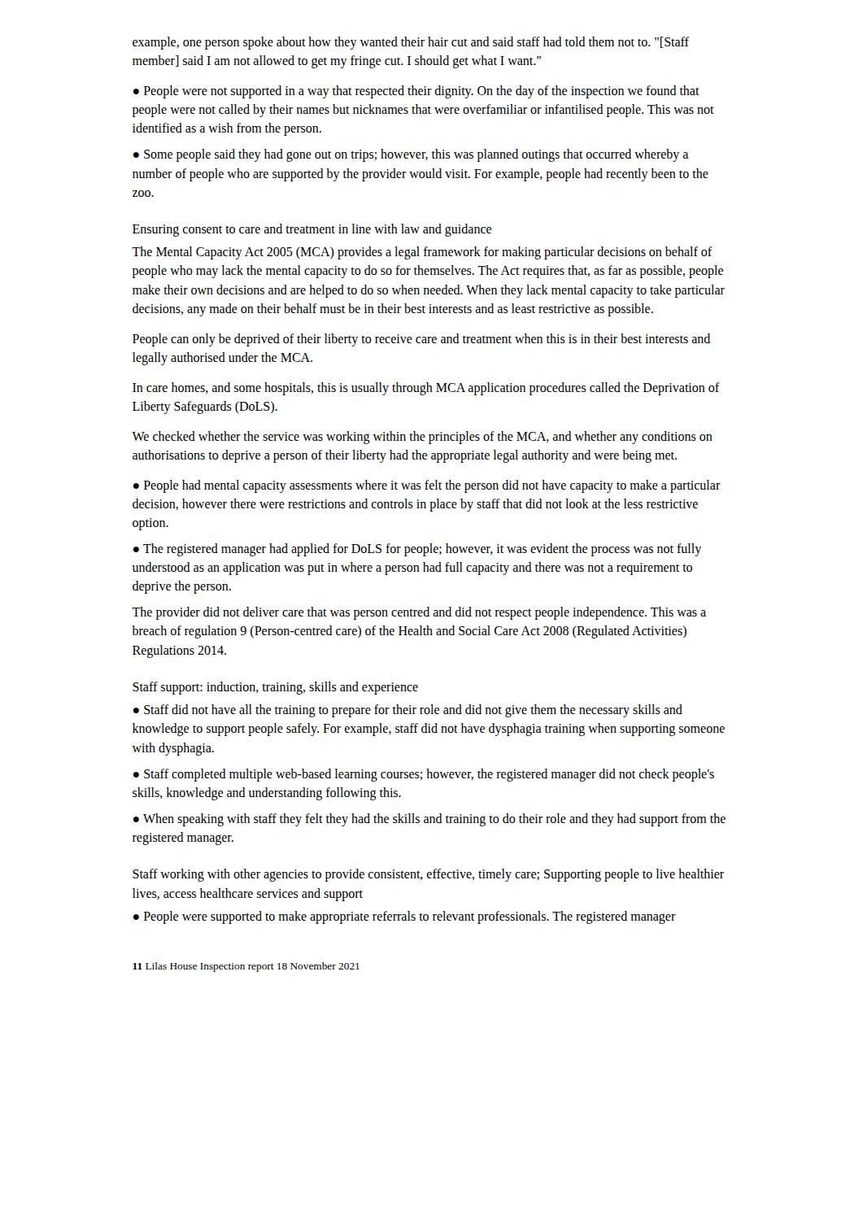example, one person spoke about how they wanted their hair cut and said staff had told them not to. "[Staff member] said I am not allowed to get my fringe cut. I should get what I want."
● People were not supported in a way that respected their dignity. On the day of the inspection we found that people were not called by their names but nicknames that were overfamiliar or infantilised people. This was not identified as a wish from the person.
● Some people said they had gone out on trips; however, this was planned outings that occurred whereby a number of people who are supported by the provider would visit. For example, people had recently been to the zoo.
Ensuring consent to care and treatment in line with law and guidance
The Mental Capacity Act 2005 (MCA) provides a legal framework for making particular decisions on behalf of people who may lack the mental capacity to do so for themselves. The Act requires that, as far as possible, people make their own decisions and are helped to do so when needed. When they lack mental capacity to take particular decisions, any made on their behalf must be in their best interests and as least restrictive as possible.
People can only be deprived of their liberty to receive care and treatment when this is in their best interests and legally authorised under the MCA.
In care homes, and some hospitals, this is usually through MCA application procedures called the Deprivation of Liberty Safeguards (DoLS).
We checked whether the service was working within the principles of the MCA, and whether any conditions on authorisations to deprive a person of their liberty had the appropriate legal authority and were being met.
● People had mental capacity assessments where it was felt the person did not have capacity to make a particular decision, however there were restrictions and controls in place by staff that did not look at the less restrictive option.
● The registered manager had applied for DoLS for people; however, it was evident the process was not fully understood as an application was put in where a person had full capacity and there was not a requirement to deprive the person.
The provider did not deliver care that was person centred and did not respect people independence. This was a breach of regulation 9 (Person-centred care) of the Health and Social Care Act 2008 (Regulated Activities) Regulations 2014.
Staff support: induction, training, skills and experience
● Staff did not have all the training to prepare for their role and did not give them the necessary skills and knowledge to support people safely. For example, staff did not have dysphagia training when supporting someone with dysphagia.
● Staff completed multiple web-based learning courses; however, the registered manager did not check people's skills, knowledge and understanding following this.
● When speaking with staff they felt they had the skills and training to do their role and they had support from the registered manager.
Staff working with other agencies to provide consistent, effective, timely care; Supporting people to live healthier lives, access healthcare services and support
● People were supported to make appropriate referrals to relevant professionals. The registered manager
11 Lilas House Inspection report 18 November 2021